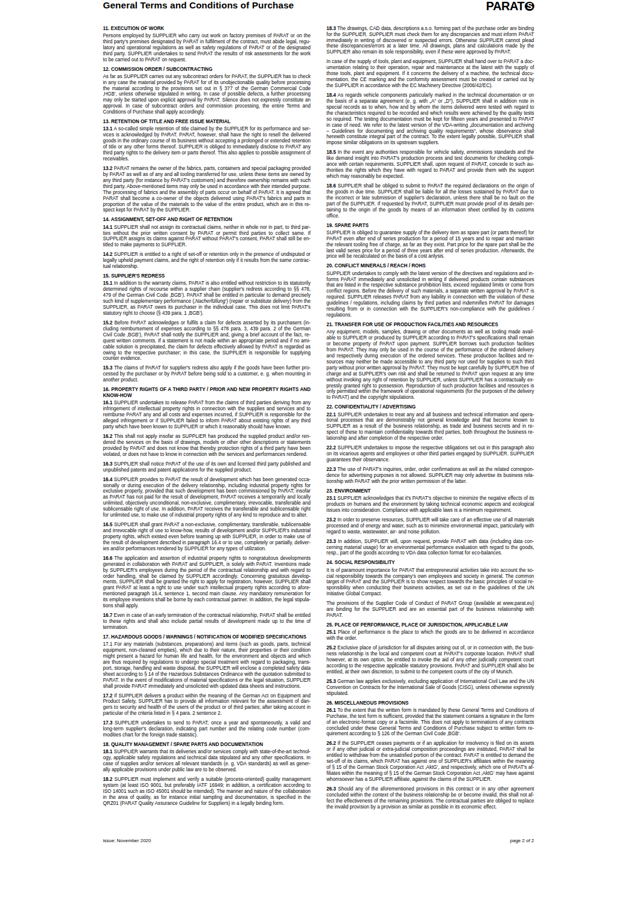General Terms and Conditions of Purchase
PARATS
11. Execution of Work
Persons employed by SUPPLIER who carry out work on factory premises of PARAT or on the third party's premises designated by PARAT in fulfilment of the contract, must abide legal, regulatory and operational regulations as well as safety regulations of PARAT or of the designated third party. SUPPLIER undertakes to send PARAT the results of risk assessments for the work to be carried out to PARAT on request.
12. Commission Order / Subcontracting
As far as SUPPLIER carries out any subcontract orders for PARAT, the SUPPLIER has to check in any case the material provided by PARAT for of its unobjectionable quality before processing the material according to the provisions set out in § 377 of the German Commercial Code ‚HGB‘, unless otherwise stipulated in writing. In case of possible defects, a further processing may only be started upon explicit approval by PARAT. Silence does not expressly constitute an approval. In case of subcontract orders and commission processing, the entire Terms and Conditions of Purchase shall apply accordingly.
13. Retention of Title and Free Issue Material
13.1 A so-called simple retention of title claimed by the SUPPLIER for its performance and services is acknowledged by PARAT. PARAT, however, shall have the right to resell the delivered goods in the ordinary course of its business without accepting a prolonged or extended retention of title or any other forms thereof. SUPPLIER is obliged to immediately disclose to PARAT any third party rights to the delivery item or parts thereof. This also applies to possible assignment of receivables.
13.2 PARAT remains the owner of the fabrics, parts, containers and special packaging provided by PARAT as well as of any and all tooling transferred for use, unless these items are owned by any third party (for instance by PARAT's customers) and therefore ownership remains with such third party. Above-mentioned items may only be used in accordance with their intended purpose. The processing of fabrics and the assembly of parts occur on behalf of PARAT. It is agreed that PARAT shall become a co-owner of the objects delivered using PARAT's fabrics and parts in proportion of the value of the materials to the value of the entire product, which are in this respect kept for PARAT by the SUPPLIER.
14. Assignment, Set-off and Right of Retention
14.1 SUPPLIER shall not assign its contractual claims, neither in whole nor in part, to third parties without the prior written consent by PARAT or permit third parties to collect same. If SUPPLIER assigns its claims against PARAT without PARAT's consent, PARAT shall still be entitled to make payments to SUPPLIER.
14.2 SUPPLIER is entitled to a right of set-off or retention only in the presence of undisputed or legally upheld payment claims, and the right of retention only if it results from the same contractual relationship.
15. Supplier's Redress
15.1 In addition to the warranty claims, PARAT is also entitled without restriction to its statutorily determined rights of recourse within a supplier chain (supplier's redress according to §§ 478, 479 of the German Civil Code ‚BGB‘). PARAT shall be entitled in particular to demand precisely such kind of supplementary performance (‚Nacherfüllung‘) (repair or substitute delivery) from the SUPPLIER, as PARAT owes its purchaser in the individual case. This does not limit PARAT's statutory right to choose (§ 439 para. 1 ‚BGB‘).
15.2 Before PARAT acknowledges or fulfils a claim for defects asserted by its purchasers (including reimbursement of expenses according to §§ 478 para. 3, 439 para. 2 of the German Civil Code ‚BGB‘), PARAT shall notify the SUPPLIER and, giving a brief account of the fact, request written comments. If a statement is not made within an appropriate period and if no amicable solution is precipitated, the claim for defects effectively allowed by PARAT is regarded as owing to the respective purchaser; in this case, the SUPPLIER is responsible for supplying counter evidence.
15.3 The claims of PARAT for supplier's redress also apply if the goods have been further processed by the purchaser or by PARAT before being sold to a customer, e. g. when mounting in another product.
16. Property Rights of a Third Party / Prior and New Property Rights and Know-How
16.1 SUPPLIER undertakes to release PARAT from the claims of third parties deriving from any infringement of intellectual property rights in connection with the supplies and services and to reimburse PARAT any and all costs and expenses incurred, if SUPPLIER is responsible for the alleged infringement or if SUPPLIER failed to inform PARAT about existing rights of any third party which have been known to SUPPLIER or which it reasonably should have known.
16.2 This shall not apply insofar as SUPPLIER has produced the supplied product and/or rendered the services on the basis of drawings, models or other other descriptions or statements provided by PARAT and does not know that thereby protection rights of a third party have been violated, or does not have to know in connection with the services and performances rendered.
16.3 SUPPLIER shall notice PARAT of the use of its own and licensed third party published and unpublished patents and patent applications for the supplied product.
16.4 SUPPLIER provides to PARAT the result of development which has been generated occasionally or during execution of the delivery relationship, including industrial property rights for exclusive property, provided that such development has been commissioned by PARAT; insofar as PARAT has not paid for the result of development, PARAT receives a temporarily and locally unlimited, objectively unconditional, non-exclusive, complimentary, irrevocable, transferable and sublicensable right of use. In addition, PARAT receives the transferable and sublicensable right for unlimited use, to make use of industrial property rights of any kind to reproduce and to alter.
16.5 SUPPLIER shall grant PARAT a non-exclusive, complimentary, transferable, sublicensable and irrevocable right of use to know-how, results of development and/or SUPPLIER's industrial property rights, which existed even before teaming up with SUPPLIER, in order to make use of the result of development described in paragraph 16.4 or to use, completely or partially, deliveries and/or performances rendered by SUPPLIER for any types of utilization.
16.6 The application and assertion of industrial property rights to nongratuitous developments generated in collaboration with PARAT and SUPPLIER, is solely with PARAT. Inventions made by SUPPLIER's employees during the period of the contractual relationship and with regard to order handling, shall be claimed by SUPPLIER accordingly. Concerning gratuitous developments, SUPPLIER shall be granted the right to apply for registration, however, SUPPLIER shall grant PARAT at least a right to use under such intellectual property rights according to aforementioned paragraph 16.4, sentence 1, second main clause. Any mandatory remuneration for its employee inventions shall be borne by each contractual partner. In addition, the legal stipulations shall apply.
16.7 Even in case of an early termination of the contractual relationship, PARAT shall be entitled to these rights and shall also include partial results of development made up to the time of termination.
17. Hazardous Goods / Warnings / Notification of Modified Specifications
17.1 For any materials (substances, preparations) and items (such as goods, parts, technical equipment, non-cleaned empties), which due to their nature, their properties or their condition might present a hazard for human life and health, for the environment and objects and which are thus required by regulations to undergo special treatment with regard to packaging, transport, storage, handling and waste disposal, the SUPPLIER will enclose a completed safety data sheet according to § 14 of the Hazardous Substances Ordinance with the quotation submitted to PARAT. In the event of modifications of material specifications or the legal situation, SUPPLIER shall provide PARAT immediately and unsolicited with updated data sheets and instructions.
17.2 If SUPPLIER delivers a product within the meaning of the German Act on Equipment and Product Safety, SUPPLIER has to provide all information relevant for the assessment of dangers to security and health of the users of the product or of third parties; after taking account in particular of the criteria listed in § 4 para. 2 sentence 2.
17.3 SUPPLIER undertakes to send to PARAT, once a year and spontaneously, a valid and long-term supplier's declaration, indicating part number and the relating code number (commodities chart for the foreign trade statistic).
18. Quality Management / Spare Parts and Documentation
18.1 SUPPLIER warrants that its deliveries and/or services comply with state-of-the-art technology, applicable safety regulations and technical data stipulated and any other specifications. In case of supplies and/or services all relevant standards (e. g. VDA standards) as well as generally applicable provisions under public law are to be observed.
18.2 SUPPLIER must implement and verify a suitable (process-oriented) quality management system (at least ISO 9001, but preferably IATF 16949; in addition, a certification according to ISO 14001 such as ISO 45001 should be intended). The manner and nature of the collaboration in the area of quality, as for instance initial sampling and documentation, is specified in the QRZ01 (PARAT Quality Assurance Guideline for Suppliers) in a legally binding form.
18.3 The drawings, CAD data, descriptions a.s.o. forming part of the purchase order are binding for the SUPPLIER. SUPPLIER must check them for any discrepancies and must inform PARAT immediately in writing of discovered or suspected errors. Otherwise SUPPLIER cannot plead these discrepancies/errors at a later time. All drawings, plans and calculations made by the SUPPLIER also remain its sole responsibility, even if these were approved by PARAT.
In case of the supply of tools, plant and equipment, SUPPLIER shall hand over to PARAT a documentation relating to their operation, repair and maintenance at the latest with the supply of those tools, plant and equipment. If it concerns the delivery of a machine, the technical documentation, the CE marking and the conformity assessment must be created or carried out by the SUPPLIER in accordance with the EC Machinery Directive (2006/42/EC).
18.4 As regards vehicle components particularly marked in the technical documentation or on the basis of a separate agreement (e. g. with „A“ or „D“), SUPPLIER shall in addition note in special records as to when, how and by whom the items delivered were tested with regard to the characteristics required to be recorded and which results were achieved by the quality tests so required. The testing documentation must be kept for fifteen years and presented to PARAT in case of need. We refer to the latest version of the VDA-writing „documentation and archiving – Guidelines for documenting and archiving quality requirements“, whose observance shall herewith constitute integral part of the contract. To the extent legally possible, SUPPLIER shall impose similar obligations on its upstream suppliers.
18.5 In the event any authorities responsible for vehicle safety, emmissions standards and the like demand insight into PARAT's production process and test documents for checking compliance with certain requirements, SUPPLIER shall, upon request of PARAT, concede to such authorities the rights which they have with regard to PARAT and provide them with the support which may reasonably be expected.
18.6 SUPPLIER shall be obliged to submit to PARAT the required declarations on the origin of the goods in due time. SUPPLIER shall be liable for all the losses sustained by PARAT due to the incorrect or late submission of supplier's declaration, unless there shall be no fault on the part of the SUPPLIER. If requested by PARAT, SUPPLIER must provide proof of its details pertaining to the origin of the goods by means of an information sheet certified by its customs office.
19. Spare Parts
SUPPLIER is obliged to guarantee supply of the delivery item as spare part (or parts thereof) for PARAT even after end of series production for a period of 15 years and to repair and maintain the relevant tooling free of charge, as far as they exist. Part price for the spare part shall be the last valid series price for a period of three years after end of series production. Afterwards, the price will be recalculated on the basis of a cost anlysis.
20. Conflict Minerals / REACH / ROHS
SUPPLIER undertakes to comply with the latest version of the directives and regulations and informs PARAT immediately and unsolicited in writing if delivered products contain substances that are listed in the respective substance prohibition lists, exceed regulated limits or come from conflict regions. Before the delivery of such materials, a separate written approval by PARAT is required. SUPPLIER releases PARAT from any liability in connection with the violation of these guidelines / regulations, including claims by third parties and indemnifies PARAT for damages resulting from or in connection with the SUPPLIER's non-compliance with the guidelines / regulations.
21. Transfer for Use of Production Facilities and Resources
Any equipment, models, samples, drawing or other documents as well as tooling made available to SUPPLIER or produced by SUPPLIER according to PARAT's specifications shall remain or become property of PARAT upon payment. SUPPLIER borrows such production facilities from PARAT. They may only be used in the course of the performance of the ordered delivery and respectively during execution of the ordered services. These production facilities and resources may neither be made accessible to any third party nor used for supplies to such third party without prior written approval by PARAT. They must be kept carefully by SUPPLIER free of charge and at SUPPLIER's own risk and shall be returned to PARAT upon request at any time without invoking any right of retention by SUPPLIER, unless SUPPLIER has a contractually expressly granted right to possession. Reproduction of such production facilities and resources is only permitted within the framework of operational requirements (for the purposes of the delivery to PARAT) and the copyright stipulations.
22. Confidentiality / Advertising
22.1 SUPPLIER undertakes to treat any and all business and technical information and operational processes that are demonstrably not general knowledge and that become known to SUPPLIER as a result of the business relationship, as trade and business secrets and in respect of these to maintain confidentiality towards third parties, both throughout the business relationship and after completion of the respective order.
22.2 SUPPLIER undertakes to impose the respective obligations set out in this paragraph also on its vicarious agents and employees or other third parties engaged by SUPPLIER. SUPPLIER guarantees their observance.
22.3 The use of PARAT's inquiries, order, order confirmations as well as the related correspondence for advertising purposes is not allowed. SUPPLIER may only advertise its business relationship with PARAT with the prior written permission of the latter.
23. Environment
23.1 SUPPLIER acknowledges that it's PARAT's objective to minimize the negative effects of its products on humans and the environment by taking technical economic aspects and ecological issues into consideration. Compliance with applicable laws is a minimum requirement.
23.2 In order to preserve resources, SUPPLIER will take care of an effective use of all materials processed and of energy and water, such as to minimize environmental impact, particularly with regard to waste, wastewater, air- and noise pollution.
23.3 In addition, SUPPLIER will, upon request, provide PARAT with data (including data concerning material usage) for an environmental performance evaluation with regard to the goods, resp., part of the goods according to VDA data collection format for eco-balances.
24. Social Responsibility
It is of paramount importance for PARAT that entrepreneurial activities take into account the social responsibility towards the company's own employees and society in general. The common target of PARAT and the SUPPLIER is to show respect towards the basic principles of social responsibility when conducting their business activities, as set out in the guidelines of the UN Initiative Global Compact.
The provisions of the Supplier Code of Conduct of PARAT Group (available at www.parat.eu) are binding for the SUPPLIER and are an essential part of the business relationship with PARAT.
25. Place of Performance, Place of Jurisdiction, Applicable Law
25.1 Place of performance is the place to which the goods are to be delivered in accordance with the order.
25.2 Exclusive place of jurisdiction for all disputes arising out of, or in connection with, the business relationship is the local and competent court at PARAT's corporate location. PARAT shall however, at its own option, be entitled to invoke the aid of any other judicially competent court according to the respective applicable statutory provisions. PARAT and SUPPLIER shall also be entitled, at their own discretion, to submit to the competent courts of the city of Munich.
25.3 German law applies exclusively, excluding application of International Civil Law and the UN Convention on Contracts for the International Sale of Goods (CISG), unless otherwise expressly stipulated.
26. Miscellaneous Provisions
26.1 To the extent that the written form is mandated by these General Terms and Conditions of Purchase, the text form is sufficient, provided that the statement contains a signature in the form of an electronic-format copy or a facsimile. This does not apply to terminations of any contracts concluded under these General Terms and Conditions of Purchase subject to written form requirement according to § 126 of the German Civil Code ‚BGB‘.
26.2 If the SUPPLIER ceases payments or if an application for insolvency is filed on its assets or if any other judicial or extra-judicial composition proceedings are instituted, PARAT shall be entitled to withdraw from the unsatisfied portion of the contract. PARAT is entitled to demand the set-off of its claims, which PARAT has against one of SUPPLIER's affiliates within the meaning of § 15 of the German Stock Corporation Act ‚AktG‘, and respectively, which one of PARAT's affiliates within the meaning of § 15 of the German Stock Corporation Act ‚AktG‘ may have against whomsoever has a SUPPLIER affiliate, against the claims of the SUPPLIER.
26.3 Should any of the aforementioned provisions in this contract or in any other agreement concluded within the context of the business relationship be or become invalid, this shall not affect the effectiveness of the remaining provisions. The contractual parties are obliged to replace the invalid provision by a provision as similar as possible in its economic effect.
issue: November 2020 page 2 of 2